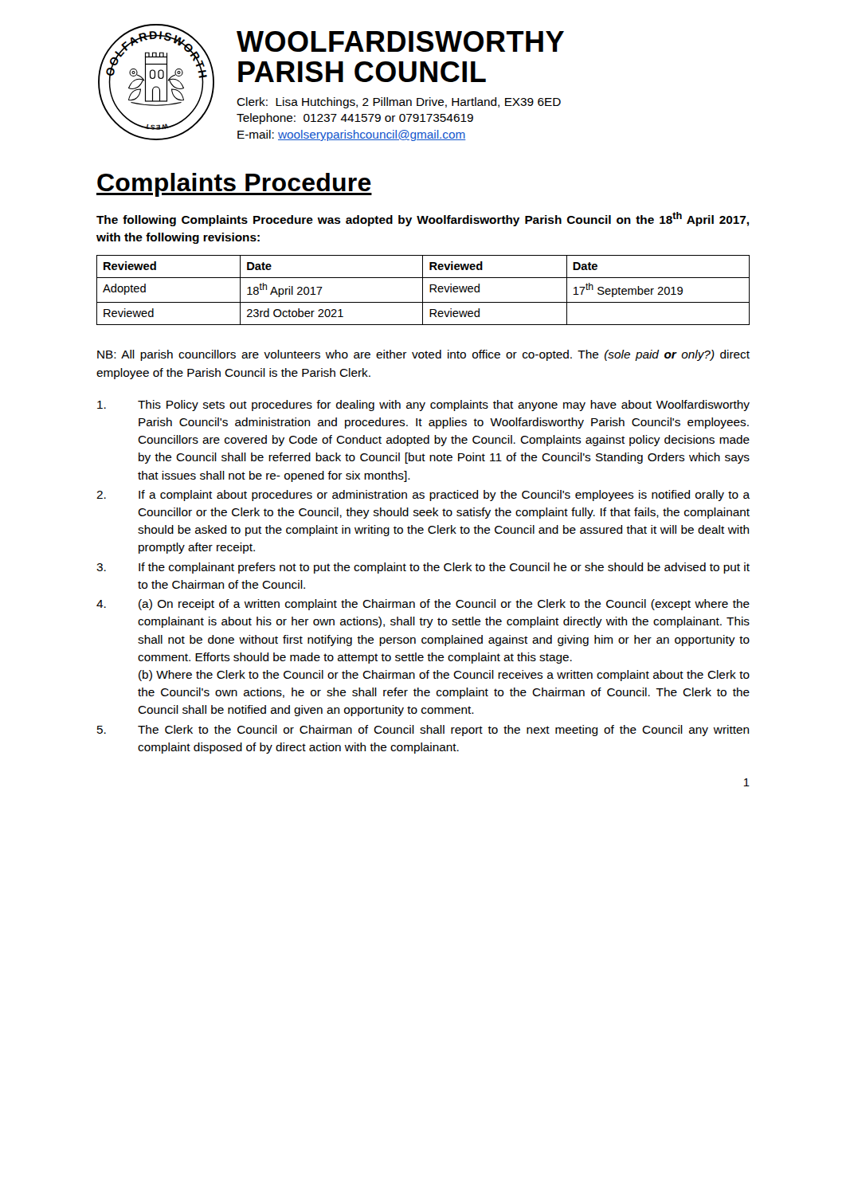WOOLFARDISWORTHY WEST
WOOLFARDISWORTHY
PARISH COUNCIL
Clerk: Lisa Hutchings, 2 Pillman Drive, Hartland, EX39 6ED
Telephone: 01237 441579 or 07917354619
E-mail: woolseryparishcouncil@gmail.com
Complaints Procedure
The following Complaints Procedure was adopted by Woolfardisworthy Parish Council on the 18th April 2017, with the following revisions:
| Reviewed | Date | Reviewed | Date |
| --- | --- | --- | --- |
| Adopted | 18 th April 2017 | Reviewed | 17 th September 2019 |
| Reviewed | 23rd October 2021 | Reviewed | |
NB: All parish councillors are volunteers who are either voted into office or co-opted. The (sole paid or only?) direct employee of the Parish Council is the Parish Clerk.
This Policy sets out procedures for dealing with any complaints that anyone may have about Woolfardisworthy Parish Council's administration and procedures. It applies to Woolfardisworthy Parish Council's employees. Councillors are covered by Code of Conduct adopted by the Council. Complaints against policy decisions made by the Council shall be referred back to Council [but note Point 11 of the Council's Standing Orders which says that issues shall not be re- opened for six months].
If a complaint about procedures or administration as practiced by the Council's employees is notified orally to a Councillor or the Clerk to the Council, they should seek to satisfy the complaint fully. If that fails, the complainant should be asked to put the complaint in writing to the Clerk to the Council and be assured that it will be dealt with promptly after receipt.
If the complainant prefers not to put the complaint to the Clerk to the Council he or she should be advised to put it to the Chairman of the Council.
(a) On receipt of a written complaint the Chairman of the Council or the Clerk to the Council (except where the complainant is about his or her own actions), shall try to settle the complaint directly with the complainant. This shall not be done without first notifying the person complained against and giving him or her an opportunity to comment. Efforts should be made to attempt to settle the complaint at this stage.
(b) Where the Clerk to the Council or the Chairman of the Council receives a written complaint about the Clerk to the Council's own actions, he or she shall refer the complaint to the Chairman of Council. The Clerk to the Council shall be notified and given an opportunity to comment.
The Clerk to the Council or Chairman of Council shall report to the next meeting of the Council any written complaint disposed of by direct action with the complainant.
1